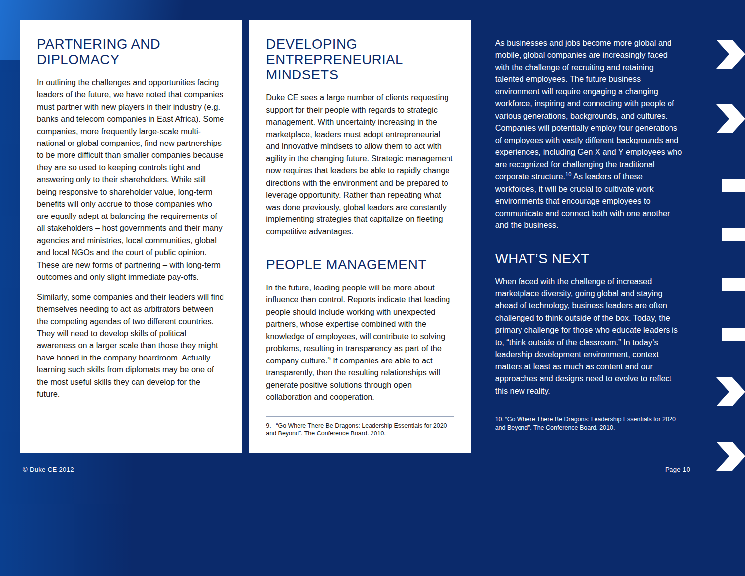Partnering and Diplomacy
In outlining the challenges and opportunities facing leaders of the future, we have noted that companies must partner with new players in their industry (e.g. banks and telecom companies in East Africa). Some companies, more frequently large-scale multi-national or global companies, find new partnerships to be more difficult than smaller companies because they are so used to keeping controls tight and answering only to their shareholders. While still being responsive to shareholder value, long-term benefits will only accrue to those companies who are equally adept at balancing the requirements of all stakeholders – host governments and their many agencies and ministries, local communities, global and local NGOs and the court of public opinion. These are new forms of partnering – with long-term outcomes and only slight immediate pay-offs.
Similarly, some companies and their leaders will find themselves needing to act as arbitrators between the competing agendas of two different countries. They will need to develop skills of political awareness on a larger scale than those they might have honed in the company boardroom. Actually learning such skills from diplomats may be one of the most useful skills they can develop for the future.
Developing Entrepreneurial Mindsets
Duke CE sees a large number of clients requesting support for their people with regards to strategic management. With uncertainty increasing in the marketplace, leaders must adopt entrepreneurial and innovative mindsets to allow them to act with agility in the changing future. Strategic management now requires that leaders be able to rapidly change directions with the environment and be prepared to leverage opportunity. Rather than repeating what was done previously, global leaders are constantly implementing strategies that capitalize on fleeting competitive advantages.
People Management
In the future, leading people will be more about influence than control. Reports indicate that leading people should include working with unexpected partners, whose expertise combined with the knowledge of employees, will contribute to solving problems, resulting in transparency as part of the company culture.9 If companies are able to act transparently, then the resulting relationships will generate positive solutions through open collaboration and cooperation.
9.“Go Where There Be Dragons: Leadership Essentials for 2020 and Beyond”. The Conference Board. 2010.
As businesses and jobs become more global and mobile, global companies are increasingly faced with the challenge of recruiting and retaining talented employees. The future business environment will require engaging a changing workforce, inspiring and connecting with people of various generations, backgrounds, and cultures. Companies will potentially employ four generations of employees with vastly different backgrounds and experiences, including Gen X and Y employees who are recognized for challenging the traditional corporate structure.10 As leaders of these workforces, it will be crucial to cultivate work environments that encourage employees to communicate and connect both with one another and the business.
What’s Next
When faced with the challenge of increased marketplace diversity, going global and staying ahead of technology, business leaders are often challenged to think outside of the box. Today, the primary challenge for those who educate leaders is to, “think outside of the classroom.” In today’s leadership development environment, context matters at least as much as content and our approaches and designs need to evolve to reflect this new reality.
10.“Go Where There Be Dragons: Leadership Essentials for 2020 and Beyond”. The Conference Board. 2010.
© Duke CE 2012 Page 10